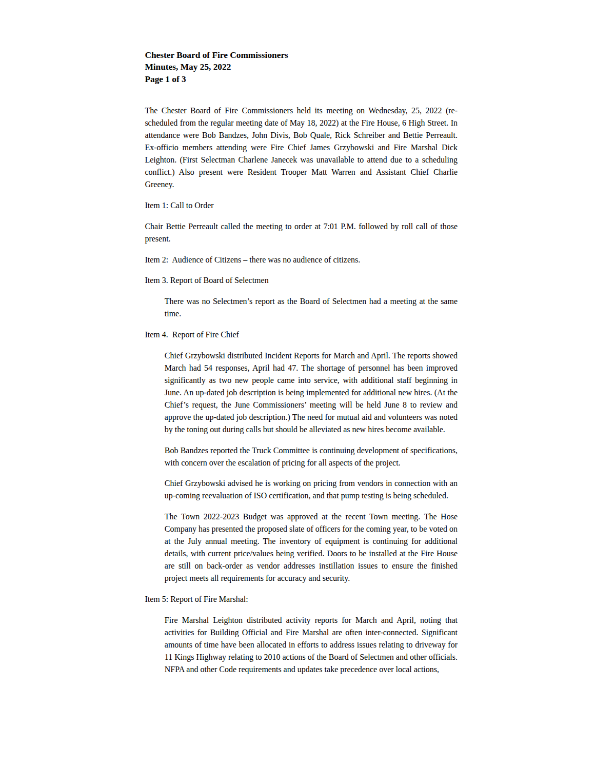Chester Board of Fire Commissioners Minutes, May 25, 2022 Page 1 of 3
The Chester Board of Fire Commissioners held its meeting on Wednesday, 25, 2022 (re-scheduled from the regular meeting date of May 18, 2022) at the Fire House, 6 High Street. In attendance were Bob Bandzes, John Divis, Bob Quale, Rick Schreiber and Bettie Perreault. Ex-officio members attending were Fire Chief James Grzybowski and Fire Marshal Dick Leighton. (First Selectman Charlene Janecek was unavailable to attend due to a scheduling conflict.) Also present were Resident Trooper Matt Warren and Assistant Chief Charlie Greeney.
Item 1: Call to Order
Chair Bettie Perreault called the meeting to order at 7:01 P.M. followed by roll call of those present.
Item 2: Audience of Citizens – there was no audience of citizens.
Item 3. Report of Board of Selectmen
There was no Selectmen’s report as the Board of Selectmen had a meeting at the same time.
Item 4. Report of Fire Chief
Chief Grzybowski distributed Incident Reports for March and April. The reports showed March had 54 responses, April had 47. The shortage of personnel has been improved significantly as two new people came into service, with additional staff beginning in June. An up-dated job description is being implemented for additional new hires. (At the Chief’s request, the June Commissioners’ meeting will be held June 8 to review and approve the up-dated job description.) The need for mutual aid and volunteers was noted by the toning out during calls but should be alleviated as new hires become available.
Bob Bandzes reported the Truck Committee is continuing development of specifications, with concern over the escalation of pricing for all aspects of the project.
Chief Grzybowski advised he is working on pricing from vendors in connection with an up-coming reevaluation of ISO certification, and that pump testing is being scheduled.
The Town 2022-2023 Budget was approved at the recent Town meeting. The Hose Company has presented the proposed slate of officers for the coming year, to be voted on at the July annual meeting. The inventory of equipment is continuing for additional details, with current price/values being verified. Doors to be installed at the Fire House are still on back-order as vendor addresses instillation issues to ensure the finished project meets all requirements for accuracy and security.
Item 5: Report of Fire Marshal:
Fire Marshal Leighton distributed activity reports for March and April, noting that activities for Building Official and Fire Marshal are often inter-connected. Significant amounts of time have been allocated in efforts to address issues relating to driveway for 11 Kings Highway relating to 2010 actions of the Board of Selectmen and other officials. NFPA and other Code requirements and updates take precedence over local actions,